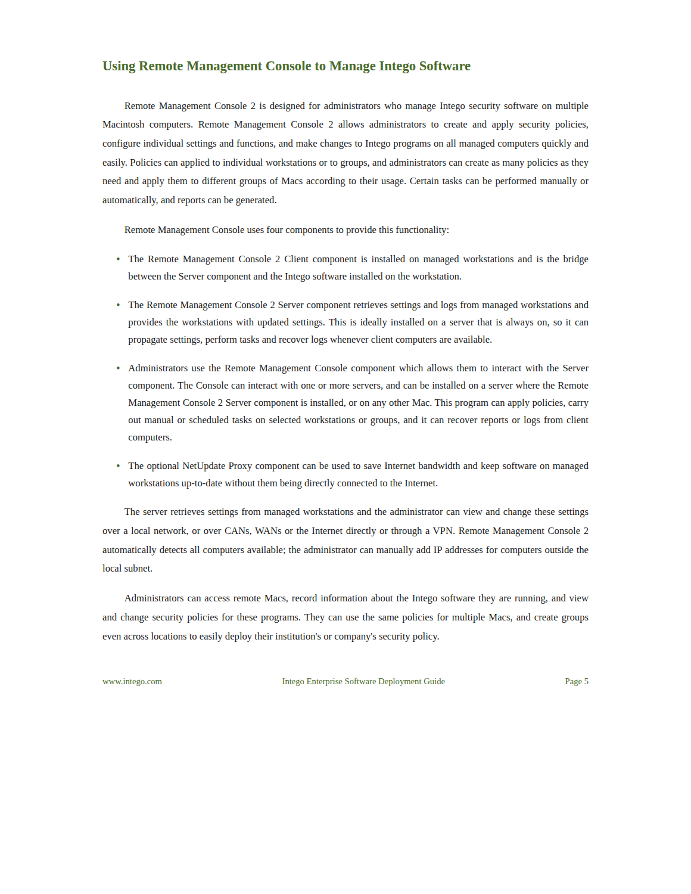Using Remote Management Console to Manage Intego Software
Remote Management Console 2 is designed for administrators who manage Intego security software on multiple Macintosh computers. Remote Management Console 2 allows administrators to create and apply security policies, configure individual settings and functions, and make changes to Intego programs on all managed computers quickly and easily. Policies can applied to individual workstations or to groups, and administrators can create as many policies as they need and apply them to different groups of Macs according to their usage. Certain tasks can be performed manually or automatically, and reports can be generated.
Remote Management Console uses four components to provide this functionality:
The Remote Management Console 2 Client component is installed on managed workstations and is the bridge between the Server component and the Intego software installed on the workstation.
The Remote Management Console 2 Server component retrieves settings and logs from managed workstations and provides the workstations with updated settings. This is ideally installed on a server that is always on, so it can propagate settings, perform tasks and recover logs whenever client computers are available.
Administrators use the Remote Management Console component which allows them to interact with the Server component. The Console can interact with one or more servers, and can be installed on a server where the Remote Management Console 2 Server component is installed, or on any other Mac. This program can apply policies, carry out manual or scheduled tasks on selected workstations or groups, and it can recover reports or logs from client computers.
The optional NetUpdate Proxy component can be used to save Internet bandwidth and keep software on managed workstations up-to-date without them being directly connected to the Internet.
The server retrieves settings from managed workstations and the administrator can view and change these settings over a local network, or over CANs, WANs or the Internet directly or through a VPN. Remote Management Console 2 automatically detects all computers available; the administrator can manually add IP addresses for computers outside the local subnet.
Administrators can access remote Macs, record information about the Intego software they are running, and view and change security policies for these programs. They can use the same policies for multiple Macs, and create groups even across locations to easily deploy their institution's or company's security policy.
www.intego.com Intego Enterprise Software Deployment Guide Page 5